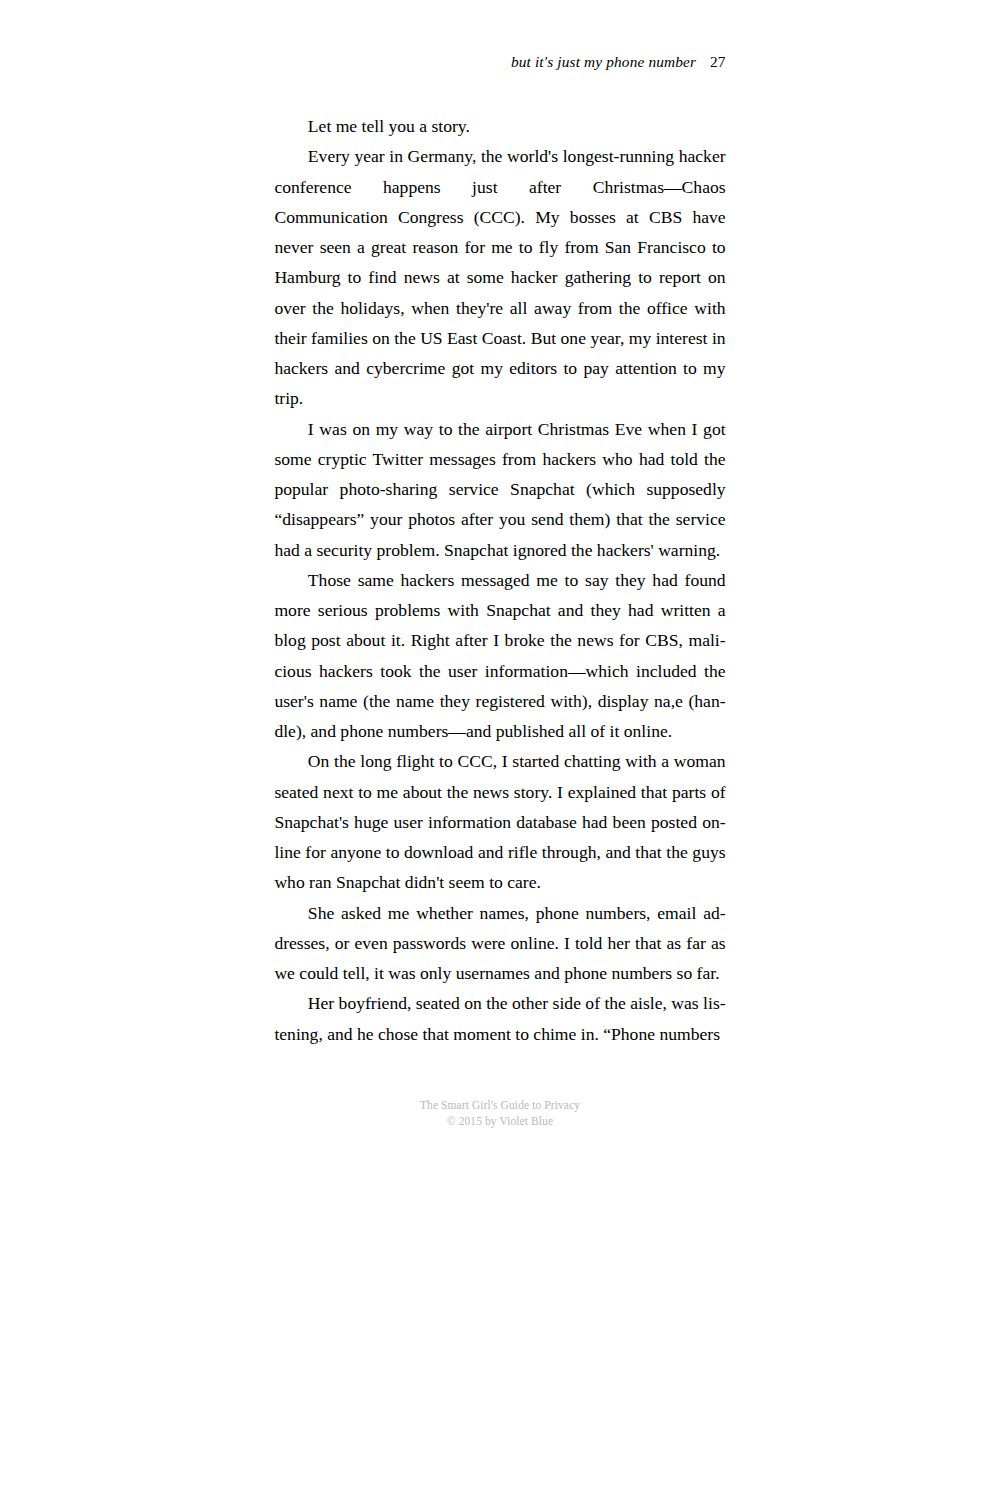but it's just my phone number 27
Let me tell you a story.
Every year in Germany, the world's longest-running hacker conference happens just after Christmas—Chaos Communication Congress (CCC). My bosses at CBS have never seen a great reason for me to fly from San Francisco to Hamburg to find news at some hacker gathering to report on over the holidays, when they're all away from the office with their families on the US East Coast. But one year, my interest in hackers and cybercrime got my editors to pay attention to my trip.
I was on my way to the airport Christmas Eve when I got some cryptic Twitter messages from hackers who had told the popular photo-sharing service Snapchat (which supposedly “disappears” your photos after you send them) that the service had a security problem. Snapchat ignored the hackers' warning.
Those same hackers messaged me to say they had found more serious problems with Snapchat and they had written a blog post about it. Right after I broke the news for CBS, malicious hackers took the user information—which included the user's name (the name they registered with), display na,e (handle), and phone numbers—and published all of it online.
On the long flight to CCC, I started chatting with a woman seated next to me about the news story. I explained that parts of Snapchat's huge user information database had been posted online for anyone to download and rifle through, and that the guys who ran Snapchat didn't seem to care.
She asked me whether names, phone numbers, email addresses, or even passwords were online. I told her that as far as we could tell, it was only usernames and phone numbers so far.
Her boyfriend, seated on the other side of the aisle, was listening, and he chose that moment to chime in. “Phone numbers
The Smart Girl's Guide to Privacy
© 2015 by Violet Blue